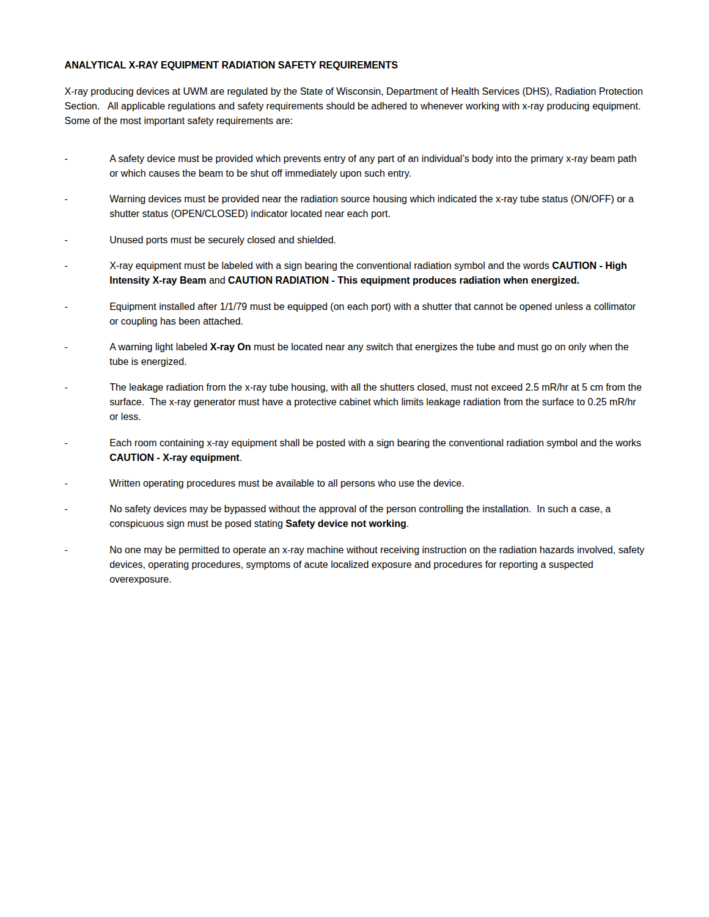ANALYTICAL X-RAY EQUIPMENT RADIATION SAFETY REQUIREMENTS
X-ray producing devices at UWM are regulated by the State of Wisconsin, Department of Health Services (DHS), Radiation Protection Section. All applicable regulations and safety requirements should be adhered to whenever working with x-ray producing equipment. Some of the most important safety requirements are:
A safety device must be provided which prevents entry of any part of an individual’s body into the primary x-ray beam path or which causes the beam to be shut off immediately upon such entry.
Warning devices must be provided near the radiation source housing which indicated the x-ray tube status (ON/OFF) or a shutter status (OPEN/CLOSED) indicator located near each port.
Unused ports must be securely closed and shielded.
X-ray equipment must be labeled with a sign bearing the conventional radiation symbol and the words CAUTION - High Intensity X-ray Beam and CAUTION RADIATION - This equipment produces radiation when energized.
Equipment installed after 1/1/79 must be equipped (on each port) with a shutter that cannot be opened unless a collimator or coupling has been attached.
A warning light labeled X-ray On must be located near any switch that energizes the tube and must go on only when the tube is energized.
The leakage radiation from the x-ray tube housing, with all the shutters closed, must not exceed 2.5 mR/hr at 5 cm from the surface. The x-ray generator must have a protective cabinet which limits leakage radiation from the surface to 0.25 mR/hr or less.
Each room containing x-ray equipment shall be posted with a sign bearing the conventional radiation symbol and the works CAUTION - X-ray equipment.
Written operating procedures must be available to all persons who use the device.
No safety devices may be bypassed without the approval of the person controlling the installation. In such a case, a conspicuous sign must be posed stating Safety device not working.
No one may be permitted to operate an x-ray machine without receiving instruction on the radiation hazards involved, safety devices, operating procedures, symptoms of acute localized exposure and procedures for reporting a suspected overexposure.